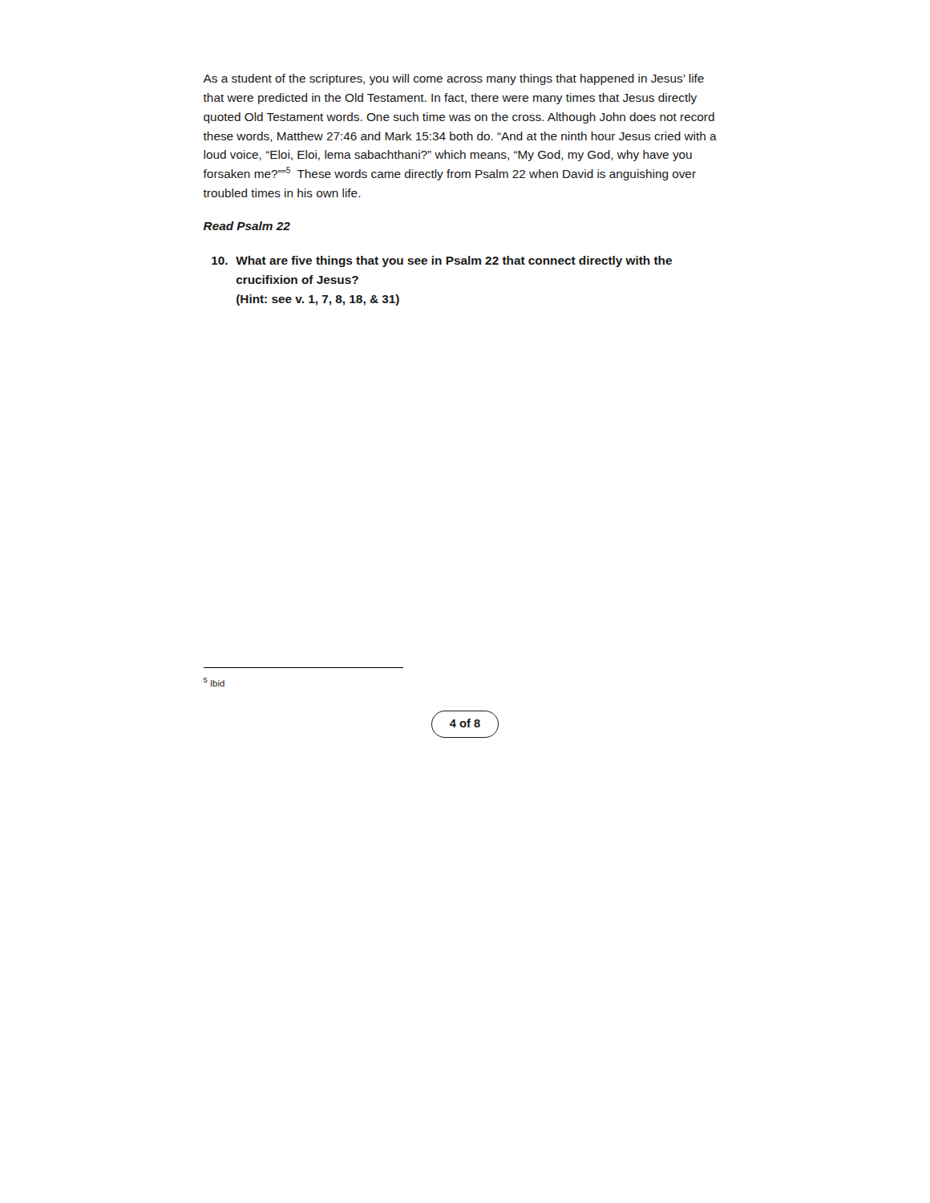As a student of the scriptures, you will come across many things that happened in Jesus’ life that were predicted in the Old Testament. In fact, there were many times that Jesus directly quoted Old Testament words. One such time was on the cross. Although John does not record these words, Matthew 27:46 and Mark 15:34 both do. “And at the ninth hour Jesus cried with a loud voice, “Eloi, Eloi, lema sabachthani?” which means, “My God, my God, why have you forsaken me?””5 These words came directly from Psalm 22 when David is anguishing over troubled times in his own life.
Read Psalm 22
What are five things that you see in Psalm 22 that connect directly with the crucifixion of Jesus? (Hint: see v. 1, 7, 8, 18, & 31)
5 Ibid
4 of 8